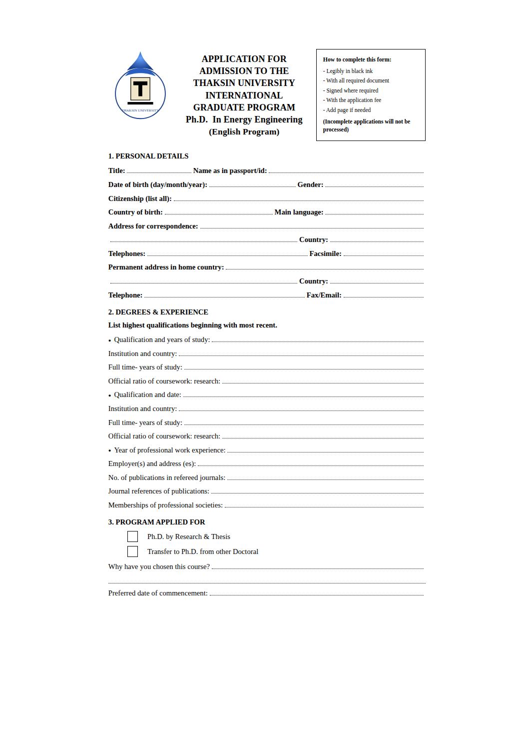APPLICATION FOR ADMISSION TO THE
THAKSIN UNIVERSITY
INTERNATIONAL GRADUATE PROGRAM
Ph.D. In Energy Engineering
(English Program)
How to complete this form:
- Legibly in black ink
- With all required document
- Signed where required
- With the application fee
- Add page if needed
(Incomplete applications will not be processed)
1. PERSONAL DETAILS
Title: Name as in passport/id:
Date of birth (day/month/year): Gender:
Citizenship (list all):
Country of birth: Main language:
Address for correspondence:
Country:
Telephones: Facsimile:
Permanent address in home country:
Country:
Telephone: Fax/Email:
2. DEGREES & EXPERIENCE
List highest qualifications beginning with most recent.
Qualification and years of study:
Institution and country:
Full time- years of study:
Official ratio of coursework: research:
Qualification and date:
Institution and country:
Full time- years of study:
Official ratio of coursework: research:
Year of professional work experience:
Employer(s) and address (es):
No. of publications in refereed journals:
Journal references of publications:
Memberships of professional societies:
3. PROGRAM APPLIED FOR
Ph.D. by Research & Thesis
Transfer to Ph.D. from other Doctoral
Why have you chosen this course?
Preferred date of commencement: